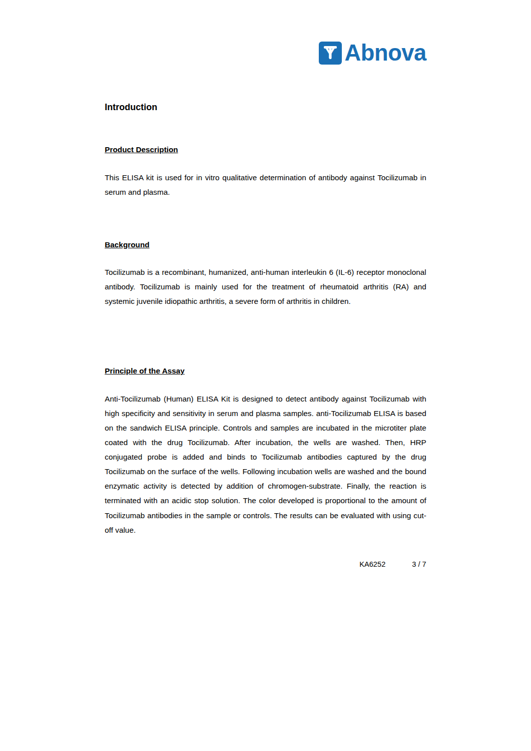Y
Abnova
Introduction
Product Description
This ELISA kit is used for in vitro qualitative determination of antibody against Tocilizumab in serum and plasma.
Background
Tocilizumab is a recombinant, humanized, anti-human interleukin 6 (IL-6) receptor monoclonal antibody. Tocilizumab is mainly used for the treatment of rheumatoid arthritis (RA) and systemic juvenile idiopathic arthritis, a severe form of arthritis in children.
Principle of the Assay
Anti-Tocilizumab (Human) ELISA Kit is designed to detect antibody against Tocilizumab with high specificity and sensitivity in serum and plasma samples. anti-Tocilizumab ELISA is based on the sandwich ELISA principle. Controls and samples are incubated in the microtiter plate coated with the drug Tocilizumab. After incubation, the wells are washed. Then, HRP conjugated probe is added and binds to Tocilizumab antibodies captured by the drug Tocilizumab on the surface of the wells. Following incubation wells are washed and the bound enzymatic activity is detected by addition of chromogen-substrate. Finally, the reaction is terminated with an acidic stop solution. The color developed is proportional to the amount of Tocilizumab antibodies in the sample or controls. The results can be evaluated with using cut-off value.
KA62523 / 7